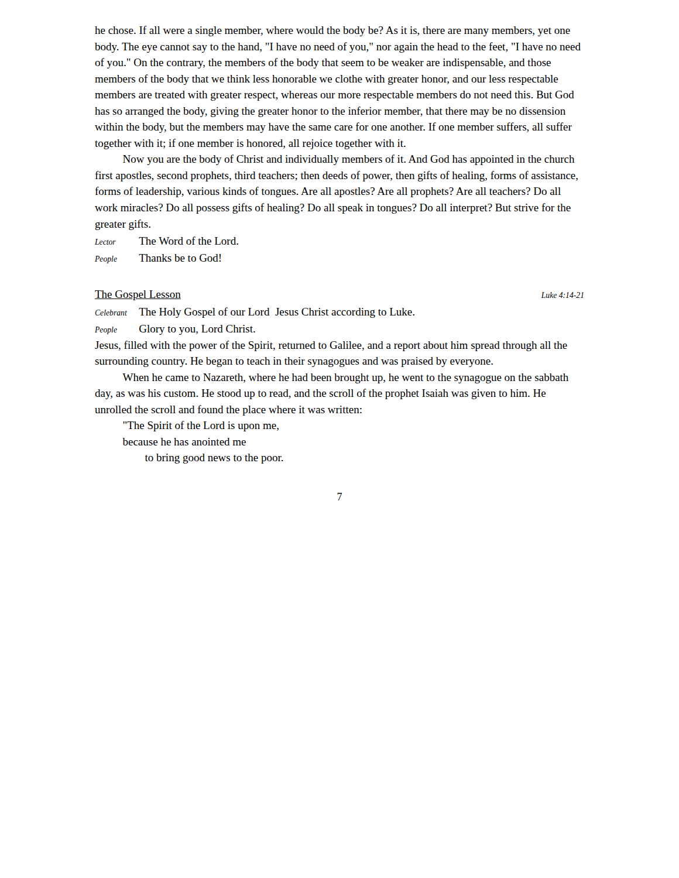he chose. If all were a single member, where would the body be? As it is, there are many members, yet one body. The eye cannot say to the hand, "I have no need of you," nor again the head to the feet, "I have no need of you." On the contrary, the members of the body that seem to be weaker are indispensable, and those members of the body that we think less honorable we clothe with greater honor, and our less respectable members are treated with greater respect, whereas our more respectable members do not need this. But God has so arranged the body, giving the greater honor to the inferior member, that there may be no dissension within the body, but the members may have the same care for one another. If one member suffers, all suffer together with it; if one member is honored, all rejoice together with it.
Now you are the body of Christ and individually members of it. And God has appointed in the church first apostles, second prophets, third teachers; then deeds of power, then gifts of healing, forms of assistance, forms of leadership, various kinds of tongues. Are all apostles? Are all prophets? Are all teachers? Do all work miracles? Do all possess gifts of healing? Do all speak in tongues? Do all interpret? But strive for the greater gifts.
Lector The Word of the Lord.
People Thanks be to God!
The Gospel Lesson
Luke 4:14-21
Celebrant The Holy Gospel of our Lord Jesus Christ according to Luke.
People Glory to you, Lord Christ.
Jesus, filled with the power of the Spirit, returned to Galilee, and a report about him spread through all the surrounding country. He began to teach in their synagogues and was praised by everyone.
When he came to Nazareth, where he had been brought up, he went to the synagogue on the sabbath day, as was his custom. He stood up to read, and the scroll of the prophet Isaiah was given to him. He unrolled the scroll and found the place where it was written:
"The Spirit of the Lord is upon me,
because he has anointed me
to bring good news to the poor.
7